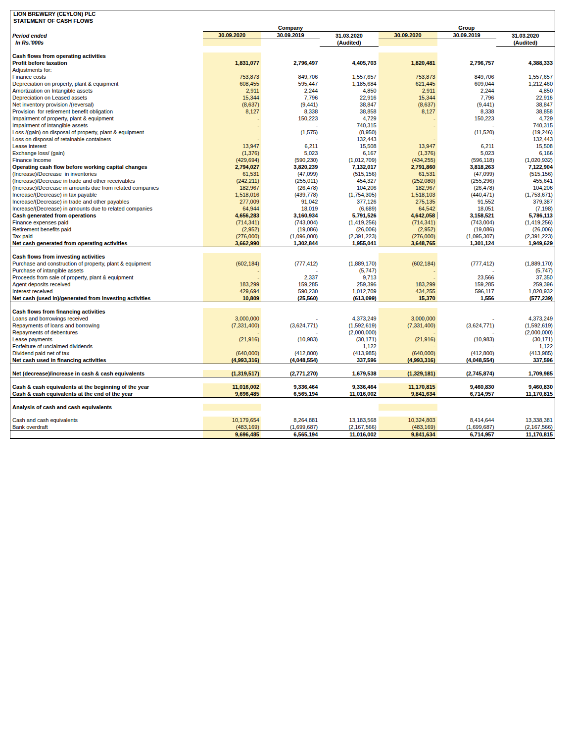| LION BREWERY (CEYLON) PLC |
| STATEMENT OF CASH FLOWS |
| | Company | Group |
| Period ended | 30.09.2020 | 30.09.2019 | 31.03.2020 | 30.09.2020 | 30.09.2019 | 31.03.2020 |
| In Rs.'000s | | | (Audited) | | | (Audited) |
| Cash flows from operating activities | | | | | | |
| Profit before taxation | 1,831,077 | 2,796,497 | 4,405,703 | 1,820,481 | 2,796,757 | 4,388,333 |
| Adjustments for: | | | | | | |
| Finance costs | 753,873 | 849,706 | 1,557,657 | 753,873 | 849,706 | 1,557,657 |
| Depreciation on property, plant & equipment | 608,455 | 595,447 | 1,185,684 | 621,445 | 609,044 | 1,212,460 |
| Amortization on Intangible assets | 2,911 | 2,244 | 4,850 | 2,911 | 2,244 | 4,850 |
| Depreciation on Leased assets | 15,344 | 7,796 | 22,916 | 15,344 | 7,796 | 22,916 |
| Net inventory provision /(reversal) | (8,637) | (9,441) | 38,847 | (8,637) | (9,441) | 38,847 |
| Provision for retirement benefit obligation | 8,127 | 8,338 | 38,858 | 8,127 | 8,338 | 38,858 |
| Impairment of property, plant & equipment | - | 150,223 | 4,729 | - | 150,223 | 4,729 |
| Impairment of intangible assets | - | - | 740,315 | - | - | 740,315 |
| Loss /(gain) on disposal of property, plant & equipment | - | (1,575) | (8,950) | - | (11,520) | (19,246) |
| Loss on disposal of retainable containers | - | - | 132,443 | - | - | 132,443 |
| Lease interest | 13,947 | 6,211 | 15,508 | 13,947 | 6,211 | 15,508 |
| Exchange loss/ (gain) | (1,376) | 5,023 | 6,167 | (1,376) | 5,023 | 6,166 |
| Finance Income | (429,694) | (590,230) | (1,012,709) | (434,255) | (596,118) | (1,020,932) |
| Operating cash flow before working capital changes | 2,794,027 | 3,820,239 | 7,132,017 | 2,791,860 | 3,818,263 | 7,122,904 |
| (Increase)/Decrease in inventories | 61,531 | (47,099) | (515,156) | 61,531 | (47,099) | (515,156) |
| (Increase)/Decrease in trade and other receivables | (242,211) | (255,011) | 454,327 | (252,080) | (255,296) | 455,641 |
| (Increase)/Decrease in amounts due from related companies | 182,967 | (26,478) | 104,206 | 182,967 | (26,478) | 104,206 |
| Increase/(Decrease) in tax payable | 1,518,016 | (439,778) | (1,754,305) | 1,518,103 | (440,471) | (1,753,671) |
| Increase/(Decrease) in trade and other payables | 277,009 | 91,042 | 377,126 | 275,135 | 91,552 | 379,387 |
| Increase/(Decrease) in amounts due to related companies | 64,944 | 18,019 | (6,689) | 64,542 | 18,051 | (7,198) |
| Cash generated from operations | 4,656,283 | 3,160,934 | 5,791,526 | 4,642,058 | 3,158,521 | 5,786,113 |
| Finance expenses paid | (714,341) | (743,004) | (1,419,256) | (714,341) | (743,004) | (1,419,256) |
| Retirement benefits paid | (2,952) | (19,086) | (26,006) | (2,952) | (19,086) | (26,006) |
| Tax paid | (276,000) | (1,096,000) | (2,391,223) | (276,000) | (1,095,307) | (2,391,223) |
| Net cash generated from operating activities | 3,662,990 | 1,302,844 | 1,955,041 | 3,648,765 | 1,301,124 | 1,949,629 |
| Cash flows from investing activities | | | | | | |
| Purchase and construction of property, plant & equipment | (602,184) | (777,412) | (1,889,170) | (602,184) | (777,412) | (1,889,170) |
| Purchase of intangible assets | - | - | (5,747) | - | - | (5,747) |
| Proceeds from sale of property, plant & equipment | - | 2,337 | 9,713 | - | 23,566 | 37,350 |
| Agent deposits received | 183,299 | 159,285 | 259,396 | 183,299 | 159,285 | 259,396 |
| Interest received | 429,694 | 590,230 | 1,012,709 | 434,255 | 596,117 | 1,020,932 |
| Net cash (used in)/generated from investing activities | 10,809 | (25,560) | (613,099) | 15,370 | 1,556 | (577,239) |
| Cash flows from financing activities | | | | | | |
| Loans and borrowings received | 3,000,000 | - | 4,373,249 | 3,000,000 | - | 4,373,249 |
| Repayments of loans and borrowing | (7,331,400) | (3,624,771) | (1,592,619) | (7,331,400) | (3,624,771) | (1,592,619) |
| Repayments of debentures | - | - | (2,000,000) | - | - | (2,000,000) |
| Lease payments | (21,916) | (10,983) | (30,171) | (21,916) | (10,983) | (30,171) |
| Forfeiture of unclaimed dividends | - | - | 1,122 | - | - | 1,122 |
| Dividend paid net of tax | (640,000) | (412,800) | (413,985) | (640,000) | (412,800) | (413,985) |
| Net cash used in financing activities | (4,993,316) | (4,048,554) | 337,596 | (4,993,316) | (4,048,554) | 337,596 |
| Net (decrease)/increase in cash & cash equivalents | (1,319,517) | (2,771,270) | 1,679,538 | (1,329,181) | (2,745,874) | 1,709,985 |
| Cash & cash equivalents at the beginning of the year | 11,016,002 | 9,336,464 | 9,336,464 | 11,170,815 | 9,460,830 | 9,460,830 |
| Cash & cash equivalents at the end of the year | 9,696,485 | 6,565,194 | 11,016,002 | 9,841,634 | 6,714,957 | 11,170,815 |
| Analysis of cash and cash equivalents | | | | | | |
| Cash and cash equivalents | 10,179,654 | 8,264,881 | 13,183,568 | 10,324,803 | 8,414,644 | 13,338,381 |
| Bank overdraft | (483,169) | (1,699,687) | (2,167,566) | (483,169) | (1,699,687) | (2,167,566) |
| | 9,696,485 | 6,565,194 | 11,016,002 | 9,841,634 | 6,714,957 | 11,170,815 |